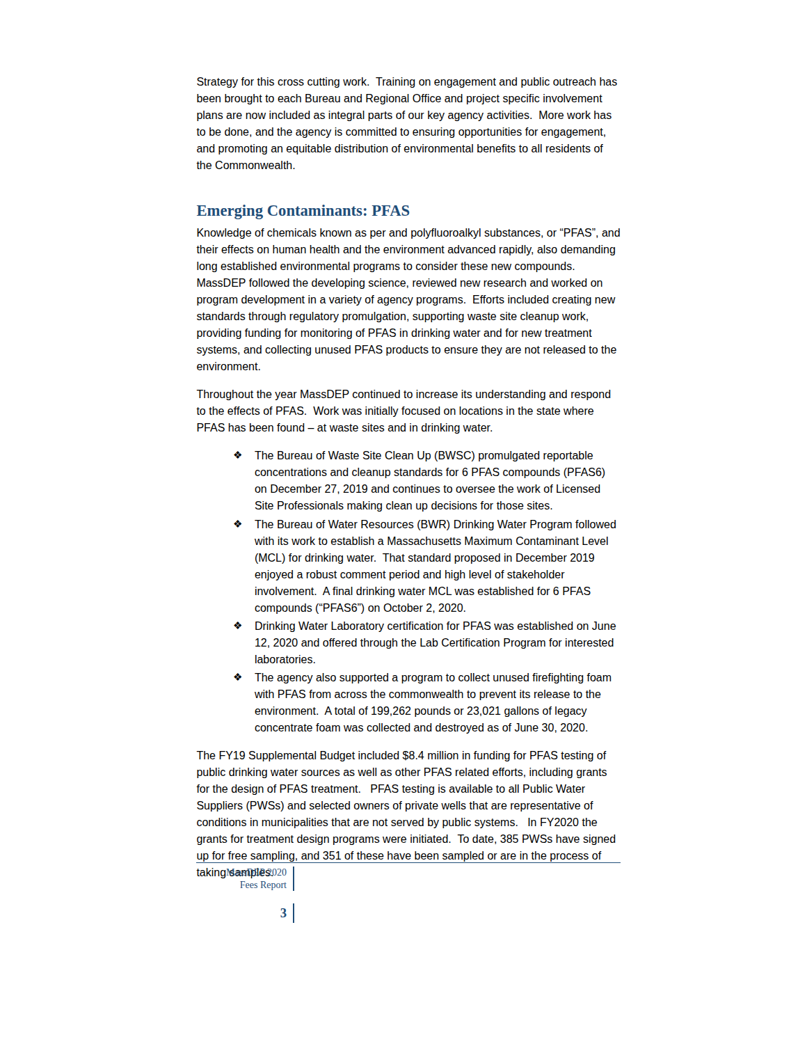Strategy for this cross cutting work. Training on engagement and public outreach has been brought to each Bureau and Regional Office and project specific involvement plans are now included as integral parts of our key agency activities. More work has to be done, and the agency is committed to ensuring opportunities for engagement, and promoting an equitable distribution of environmental benefits to all residents of the Commonwealth.
Emerging Contaminants: PFAS
Knowledge of chemicals known as per and polyfluoroalkyl substances, or “PFAS”, and their effects on human health and the environment advanced rapidly, also demanding long established environmental programs to consider these new compounds. MassDEP followed the developing science, reviewed new research and worked on program development in a variety of agency programs. Efforts included creating new standards through regulatory promulgation, supporting waste site cleanup work, providing funding for monitoring of PFAS in drinking water and for new treatment systems, and collecting unused PFAS products to ensure they are not released to the environment.
Throughout the year MassDEP continued to increase its understanding and respond to the effects of PFAS. Work was initially focused on locations in the state where PFAS has been found – at waste sites and in drinking water.
The Bureau of Waste Site Clean Up (BWSC) promulgated reportable concentrations and cleanup standards for 6 PFAS compounds (PFAS6) on December 27, 2019 and continues to oversee the work of Licensed Site Professionals making clean up decisions for those sites.
The Bureau of Water Resources (BWR) Drinking Water Program followed with its work to establish a Massachusetts Maximum Contaminant Level (MCL) for drinking water. That standard proposed in December 2019 enjoyed a robust comment period and high level of stakeholder involvement. A final drinking water MCL was established for 6 PFAS compounds (“PFAS6”) on October 2, 2020.
Drinking Water Laboratory certification for PFAS was established on June 12, 2020 and offered through the Lab Certification Program for interested laboratories.
The agency also supported a program to collect unused firefighting foam with PFAS from across the commonwealth to prevent its release to the environment. A total of 199,262 pounds or 23,021 gallons of legacy concentrate foam was collected and destroyed as of June 30, 2020.
The FY19 Supplemental Budget included $8.4 million in funding for PFAS testing of public drinking water sources as well as other PFAS related efforts, including grants for the design of PFAS treatment. PFAS testing is available to all Public Water Suppliers (PWSs) and selected owners of private wells that are representative of conditions in municipalities that are not served by public systems. In FY2020 the grants for treatment design programs were initiated. To date, 385 PWSs have signed up for free sampling, and 351 of these have been sampled or are in the process of taking samples.
MassDEP 2020
Fees Report
3